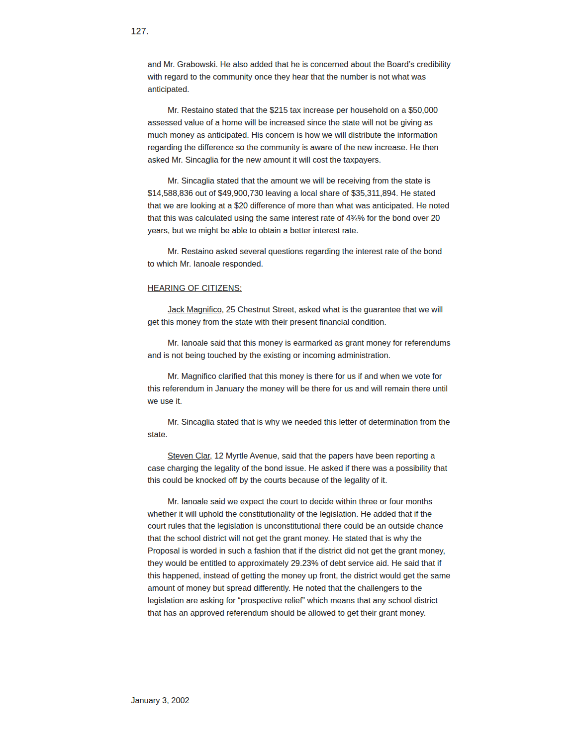127.
and Mr. Grabowski. He also added that he is concerned about the Board’s credibility with regard to the community once they hear that the number is not what was anticipated.
Mr. Restaino stated that the $215 tax increase per household on a $50,000 assessed value of a home will be increased since the state will not be giving as much money as anticipated. His concern is how we will distribute the information regarding the difference so the community is aware of the new increase. He then asked Mr. Sincaglia for the new amount it will cost the taxpayers.
Mr. Sincaglia stated that the amount we will be receiving from the state is $14,588,836 out of $49,900,730 leaving a local share of $35,311,894. He stated that we are looking at a $20 difference of more than what was anticipated. He noted that this was calculated using the same interest rate of 4¾% for the bond over 20 years, but we might be able to obtain a better interest rate.
Mr. Restaino asked several questions regarding the interest rate of the bond to which Mr. Ianoale responded.
HEARING OF CITIZENS:
Jack Magnifico, 25 Chestnut Street, asked what is the guarantee that we will get this money from the state with their present financial condition.
Mr. Ianoale said that this money is earmarked as grant money for referendums and is not being touched by the existing or incoming administration.
Mr. Magnifico clarified that this money is there for us if and when we vote for this referendum in January the money will be there for us and will remain there until we use it.
Mr. Sincaglia stated that is why we needed this letter of determination from the state.
Steven Clar, 12 Myrtle Avenue, said that the papers have been reporting a case charging the legality of the bond issue. He asked if there was a possibility that this could be knocked off by the courts because of the legality of it.
Mr. Ianoale said we expect the court to decide within three or four months whether it will uphold the constitutionality of the legislation. He added that if the court rules that the legislation is unconstitutional there could be an outside chance that the school district will not get the grant money. He stated that is why the Proposal is worded in such a fashion that if the district did not get the grant money, they would be entitled to approximately 29.23% of debt service aid. He said that if this happened, instead of getting the money up front, the district would get the same amount of money but spread differently. He noted that the challengers to the legislation are asking for “prospective relief” which means that any school district that has an approved referendum should be allowed to get their grant money.
January 3, 2002